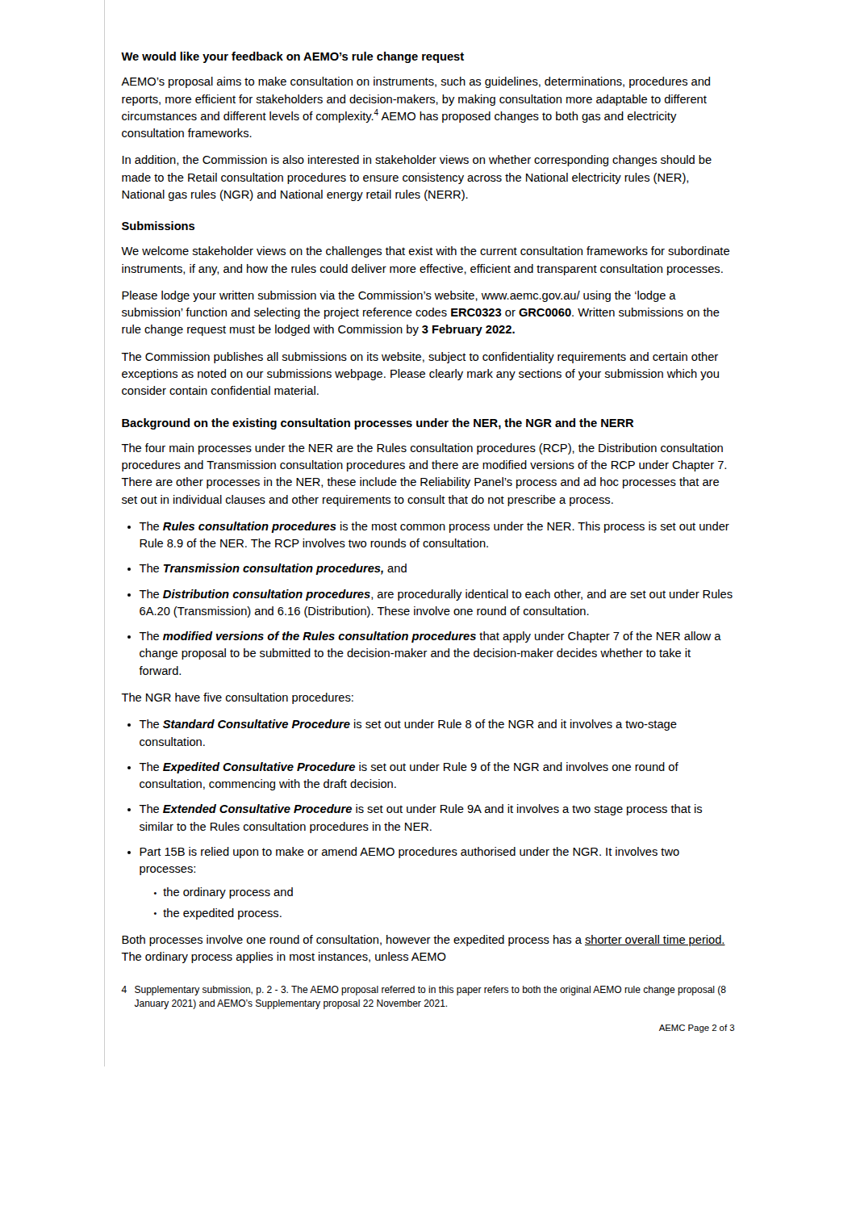We would like your feedback on AEMO’s rule change request
AEMO’s proposal aims to make consultation on instruments, such as guidelines, determinations, procedures and reports, more efficient for stakeholders and decision-makers, by making consultation more adaptable to different circumstances and different levels of complexity.4 AEMO has proposed changes to both gas and electricity consultation frameworks.
In addition, the Commission is also interested in stakeholder views on whether corresponding changes should be made to the Retail consultation procedures to ensure consistency across the National electricity rules (NER), National gas rules (NGR) and National energy retail rules (NERR).
Submissions
We welcome stakeholder views on the challenges that exist with the current consultation frameworks for subordinate instruments, if any, and how the rules could deliver more effective, efficient and transparent consultation processes.
Please lodge your written submission via the Commission’s website, www.aemc.gov.au/ using the ‘lodge a submission’ function and selecting the project reference codes ERC0323 or GRC0060. Written submissions on the rule change request must be lodged with Commission by 3 February 2022.
The Commission publishes all submissions on its website, subject to confidentiality requirements and certain other exceptions as noted on our submissions webpage. Please clearly mark any sections of your submission which you consider contain confidential material.
Background on the existing consultation processes under the NER, the NGR and the NERR
The four main processes under the NER are the Rules consultation procedures (RCP), the Distribution consultation procedures and Transmission consultation procedures and there are modified versions of the RCP under Chapter 7. There are other processes in the NER, these include the Reliability Panel’s process and ad hoc processes that are set out in individual clauses and other requirements to consult that do not prescribe a process.
The Rules consultation procedures is the most common process under the NER. This process is set out under Rule 8.9 of the NER. The RCP involves two rounds of consultation.
The Transmission consultation procedures, and
The Distribution consultation procedures, are procedurally identical to each other, and are set out under Rules 6A.20 (Transmission) and 6.16 (Distribution). These involve one round of consultation.
The modified versions of the Rules consultation procedures that apply under Chapter 7 of the NER allow a change proposal to be submitted to the decision-maker and the decision-maker decides whether to take it forward.
The NGR have five consultation procedures:
The Standard Consultative Procedure is set out under Rule 8 of the NGR and it involves a two-stage consultation.
The Expedited Consultative Procedure is set out under Rule 9 of the NGR and involves one round of consultation, commencing with the draft decision.
The Extended Consultative Procedure is set out under Rule 9A and it involves a two stage process that is similar to the Rules consultation procedures in the NER.
Part 15B is relied upon to make or amend AEMO procedures authorised under the NGR. It involves two processes:
the ordinary process and
the expedited process.
Both processes involve one round of consultation, however the expedited process has a shorter overall time period. The ordinary process applies in most instances, unless AEMO
4 Supplementary submission, p. 2 - 3. The AEMO proposal referred to in this paper refers to both the original AEMO rule change proposal (8 January 2021) and AEMO’s Supplementary proposal 22 November 2021.
AEMC Page 2 of 3